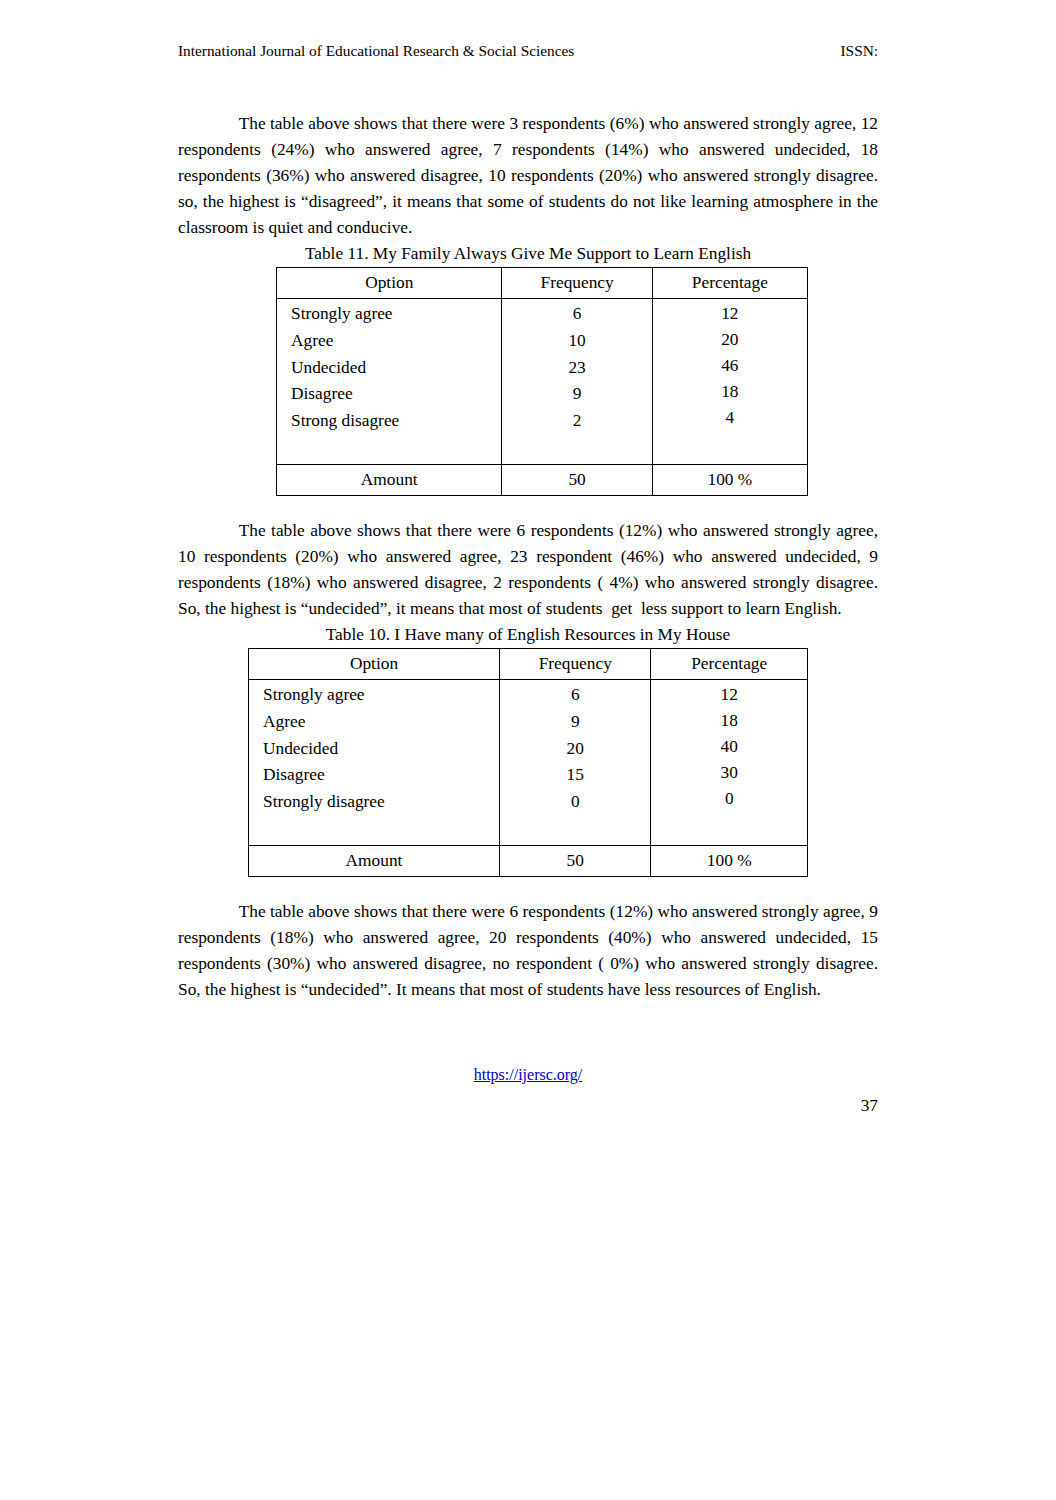International Journal of Educational Research & Social Sciences
ISSN:
The table above shows that there were 3 respondents (6%) who answered strongly agree, 12 respondents (24%) who answered agree, 7 respondents (14%) who answered undecided, 18 respondents (36%) who answered disagree, 10 respondents (20%) who answered strongly disagree. so, the highest is “disagreed”, it means that some of students do not like learning atmosphere in the classroom is quiet and conducive.
Table 11. My Family Always Give Me Support to Learn English
| Option | Frequency | Percentage |
| --- | --- | --- |
| Strongly agree Agree Undecided Disagree Strong disagree | 6 10 23 9 2 | 12 20 46 18 4 |
| Amount | 50 | 100 % |
The table above shows that there were 6 respondents (12%) who answered strongly agree, 10 respondents (20%) who answered agree, 23 respondent (46%) who answered undecided, 9 respondents (18%) who answered disagree, 2 respondents ( 4%) who answered strongly disagree. So, the highest is “undecided”, it means that most of students get less support to learn English.
Table 10. I Have many of English Resources in My House
| Option | Frequency | Percentage |
| --- | --- | --- |
| Strongly agree Agree Undecided Disagree Strongly disagree | 6 9 20 15 0 | 12 18 40 30 0 |
| Amount | 50 | 100 % |
The table above shows that there were 6 respondents (12%) who answered strongly agree, 9 respondents (18%) who answered agree, 20 respondents (40%) who answered undecided, 15 respondents (30%) who answered disagree, no respondent ( 0%) who answered strongly disagree. So, the highest is “undecided”. It means that most of students have less resources of English.
https://ijersc.org/
37